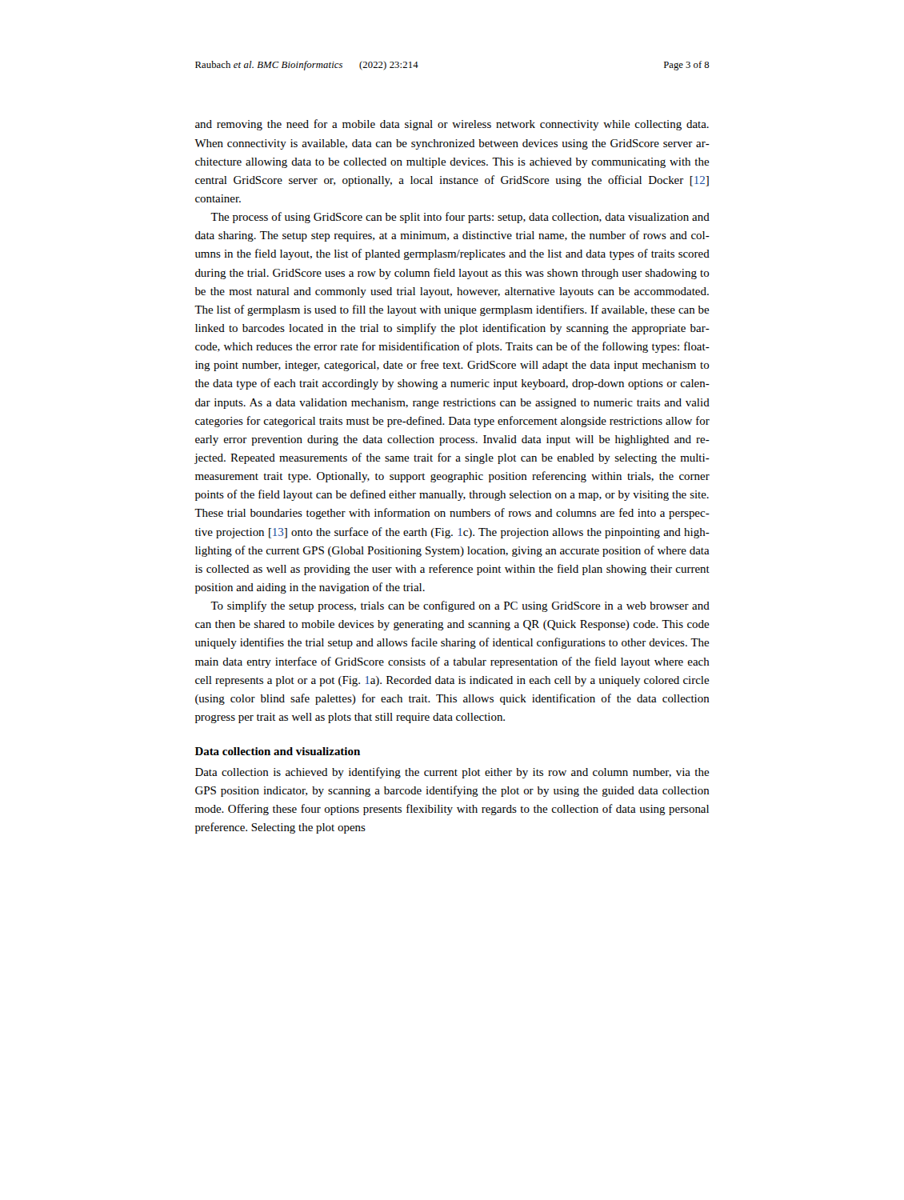Raubach et al. BMC Bioinformatics(2022) 23:214
Page 3 of 8
and removing the need for a mobile data signal or wireless network connectivity while collecting data. When connectivity is available, data can be synchronized between devices using the GridScore server architecture allowing data to be collected on multiple devices. This is achieved by communicating with the central GridScore server or, optionally, a local instance of GridScore using the official Docker [12] container.
The process of using GridScore can be split into four parts: setup, data collection, data visualization and data sharing. The setup step requires, at a minimum, a distinctive trial name, the number of rows and columns in the field layout, the list of planted germplasm/replicates and the list and data types of traits scored during the trial. GridScore uses a row by column field layout as this was shown through user shadowing to be the most natural and commonly used trial layout, however, alternative layouts can be accommodated. The list of germplasm is used to fill the layout with unique germplasm identifiers. If available, these can be linked to barcodes located in the trial to simplify the plot identification by scanning the appropriate barcode, which reduces the error rate for misidentification of plots. Traits can be of the following types: floating point number, integer, categorical, date or free text. GridScore will adapt the data input mechanism to the data type of each trait accordingly by showing a numeric input keyboard, drop-down options or calendar inputs. As a data validation mechanism, range restrictions can be assigned to numeric traits and valid categories for categorical traits must be pre-defined. Data type enforcement alongside restrictions allow for early error prevention during the data collection process. Invalid data input will be highlighted and rejected. Repeated measurements of the same trait for a single plot can be enabled by selecting the multi-measurement trait type. Optionally, to support geographic position referencing within trials, the corner points of the field layout can be defined either manually, through selection on a map, or by visiting the site. These trial boundaries together with information on numbers of rows and columns are fed into a perspective projection [13] onto the surface of the earth (Fig. 1c). The projection allows the pinpointing and highlighting of the current GPS (Global Positioning System) location, giving an accurate position of where data is collected as well as providing the user with a reference point within the field plan showing their current position and aiding in the navigation of the trial.
To simplify the setup process, trials can be configured on a PC using GridScore in a web browser and can then be shared to mobile devices by generating and scanning a QR (Quick Response) code. This code uniquely identifies the trial setup and allows facile sharing of identical configurations to other devices. The main data entry interface of GridScore consists of a tabular representation of the field layout where each cell represents a plot or a pot (Fig. 1a). Recorded data is indicated in each cell by a uniquely colored circle (using color blind safe palettes) for each trait. This allows quick identification of the data collection progress per trait as well as plots that still require data collection.
Data collection and visualization
Data collection is achieved by identifying the current plot either by its row and column number, via the GPS position indicator, by scanning a barcode identifying the plot or by using the guided data collection mode. Offering these four options presents flexibility with regards to the collection of data using personal preference. Selecting the plot opens